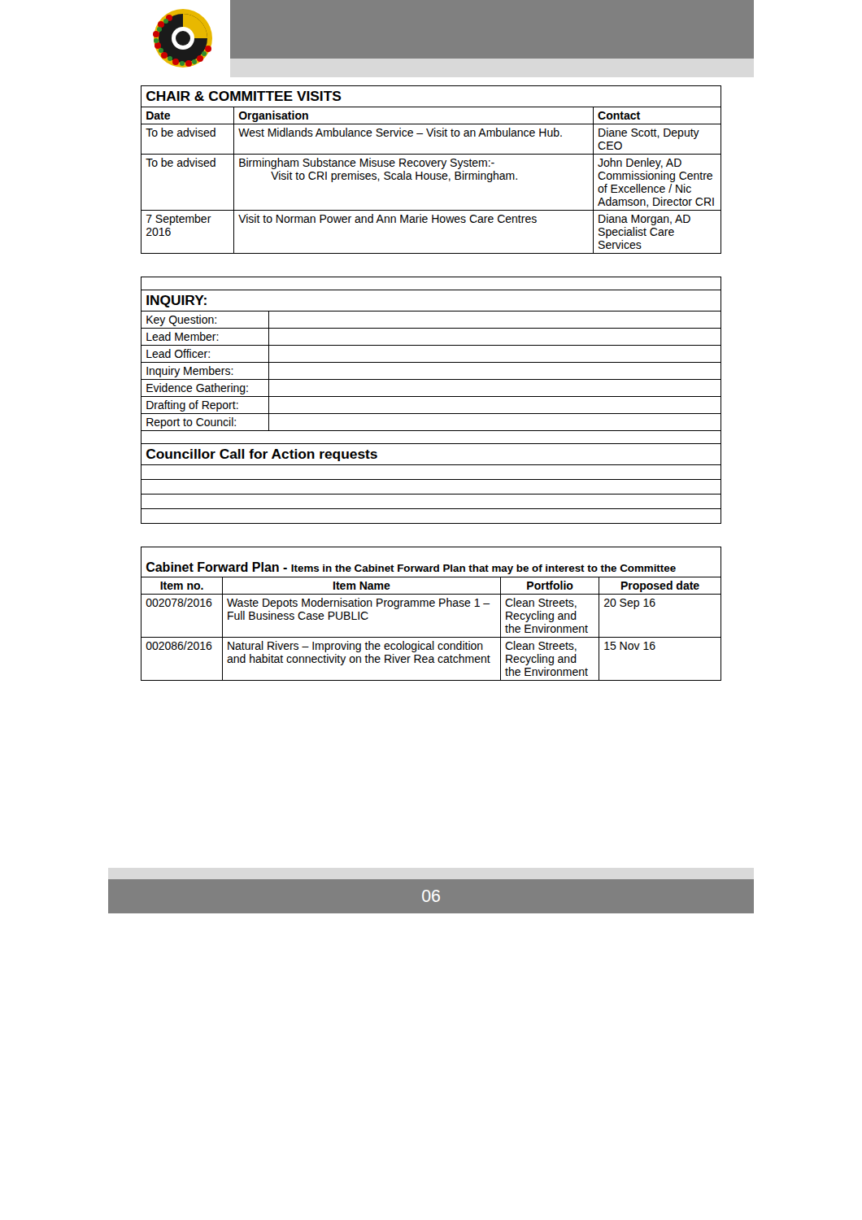| CHAIR & COMMITTEE VISITS |
| Date | Organisation | Contact |
| To be advised | West Midlands Ambulance Service – Visit to an Ambulance Hub. | Diane Scott, Deputy CEO |
| To be advised | Birmingham Substance Misuse Recovery System:- Visit to CRI premises, Scala House, Birmingham. | John Denley, AD Commissioning Centre of Excellence / Nic Adamson, Director CRI |
| 7 September 2016 | Visit to Norman Power and Ann Marie Howes Care Centres | Diana Morgan, AD Specialist Care Services |
| INQUIRY: |
| Key Question: | |
| Lead Member: | |
| Lead Officer: | |
| Inquiry Members: | |
| Evidence Gathering: | |
| Drafting of Report: | |
| Report to Council: | |
| Councillor Call for Action requests |
| Cabinet Forward Plan - Items in the Cabinet Forward Plan that may be of interest to the Committee |
| Item no. | Item Name | Portfolio | Proposed date |
| 002078/2016 | Waste Depots Modernisation Programme Phase 1 – Full Business Case PUBLIC | Clean Streets, Recycling and the Environment | 20 Sep 16 |
| 002086/2016 | Natural Rivers – Improving the ecological condition and habitat connectivity on the River Rea catchment | Clean Streets, Recycling and the Environment | 15 Nov 16 |
06